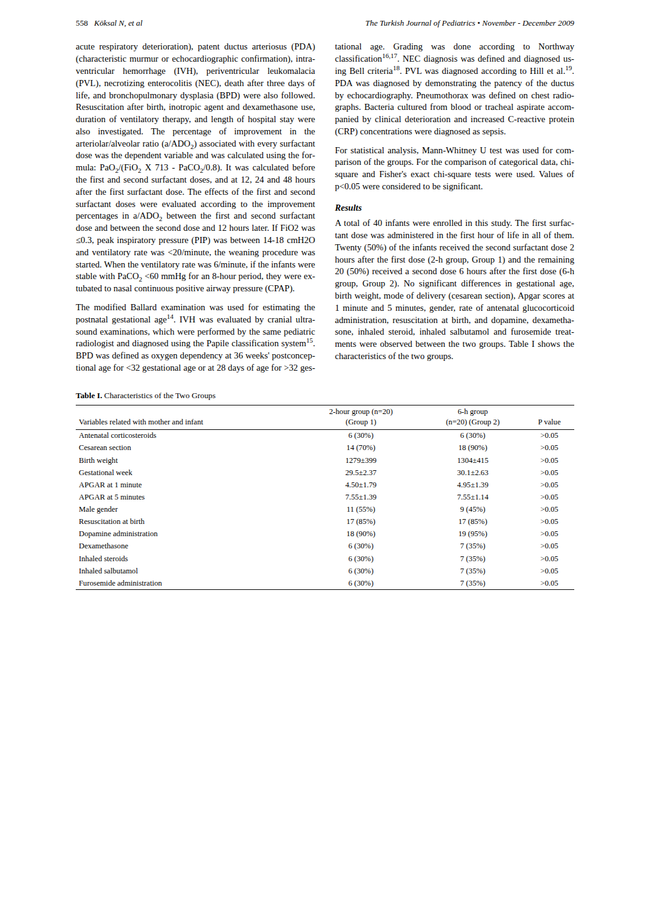558 Köksal N, et al
The Turkish Journal of Pediatrics • November - December 2009
acute respiratory deterioration), patent ductus arteriosus (PDA) (characteristic murmur or echocardiographic confirmation), intraventricular hemorrhage (IVH), periventricular leukomalacia (PVL), necrotizing enterocolitis (NEC), death after three days of life, and bronchopulmonary dysplasia (BPD) were also followed. Resuscitation after birth, inotropic agent and dexamethasone use, duration of ventilatory therapy, and length of hospital stay were also investigated. The percentage of improvement in the arteriolar/alveolar ratio (a/ADO2) associated with every surfactant dose was the dependent variable and was calculated using the formula: PaO2/(FiO2 X 713 - PaCO2/0.8). It was calculated before the first and second surfactant doses, and at 12, 24 and 48 hours after the first surfactant dose. The effects of the first and second surfactant doses were evaluated according to the improvement percentages in a/ADO2 between the first and second surfactant dose and between the second dose and 12 hours later. If FiO2 was ≤0.3, peak inspiratory pressure (PIP) was between 14-18 cmH2O and ventilatory rate was <20/minute, the weaning procedure was started. When the ventilatory rate was 6/minute, if the infants were stable with PaCO2 <60 mmHg for an 8-hour period, they were extubated to nasal continuous positive airway pressure (CPAP).
The modified Ballard examination was used for estimating the postnatal gestational age14. IVH was evaluated by cranial ultrasound examinations, which were performed by the same pediatric radiologist and diagnosed using the Papile classification system15. BPD was defined as oxygen dependency at 36 weeks' postconceptional age for <32 gestational age or at 28 days of age for >32 gestational age. Grading was done according to Northway classification16,17. NEC diagnosis was defined and diagnosed using Bell criteria18. PVL was diagnosed according to Hill et al.19. PDA was diagnosed by demonstrating the patency of the ductus by echocardiography. Pneumothorax was defined on chest radiographs. Bacteria cultured from blood or tracheal aspirate accompanied by clinical deterioration and increased C-reactive protein (CRP) concentrations were diagnosed as sepsis.
For statistical analysis, Mann-Whitney U test was used for comparison of the groups. For the comparison of categorical data, chi-square and Fisher's exact chi-square tests were used. Values of p<0.05 were considered to be significant.
Results
A total of 40 infants were enrolled in this study. The first surfactant dose was administered in the first hour of life in all of them. Twenty (50%) of the infants received the second surfactant dose 2 hours after the first dose (2-h group, Group 1) and the remaining 20 (50%) received a second dose 6 hours after the first dose (6-h group, Group 2). No significant differences in gestational age, birth weight, mode of delivery (cesarean section), Apgar scores at 1 minute and 5 minutes, gender, rate of antenatal glucocorticoid administration, resuscitation at birth, and dopamine, dexamethasone, inhaled steroid, inhaled salbutamol and furosemide treatments were observed between the two groups. Table I shows the characteristics of the two groups.
Table I. Characteristics of the Two Groups
| Variables related with mother and infant | 2-hour group (n=20) (Group 1) | 6-h group (n=20) (Group 2) | P value |
| --- | --- | --- | --- |
| Antenatal corticosteroids | 6 (30%) | 6 (30%) | >0.05 |
| Cesarean section | 14 (70%) | 18 (90%) | >0.05 |
| Birth weight | 1279±399 | 1304±415 | >0.05 |
| Gestational week | 29.5±2.37 | 30.1±2.63 | >0.05 |
| APGAR at 1 minute | 4.50±1.79 | 4.95±1.39 | >0.05 |
| APGAR at 5 minutes | 7.55±1.39 | 7.55±1.14 | >0.05 |
| Male gender | 11 (55%) | 9 (45%) | >0.05 |
| Resuscitation at birth | 17 (85%) | 17 (85%) | >0.05 |
| Dopamine administration | 18 (90%) | 19 (95%) | >0.05 |
| Dexamethasone | 6 (30%) | 7 (35%) | >0.05 |
| Inhaled steroids | 6 (30%) | 7 (35%) | >0.05 |
| Inhaled salbutamol | 6 (30%) | 7 (35%) | >0.05 |
| Furosemide administration | 6 (30%) | 7 (35%) | >0.05 |